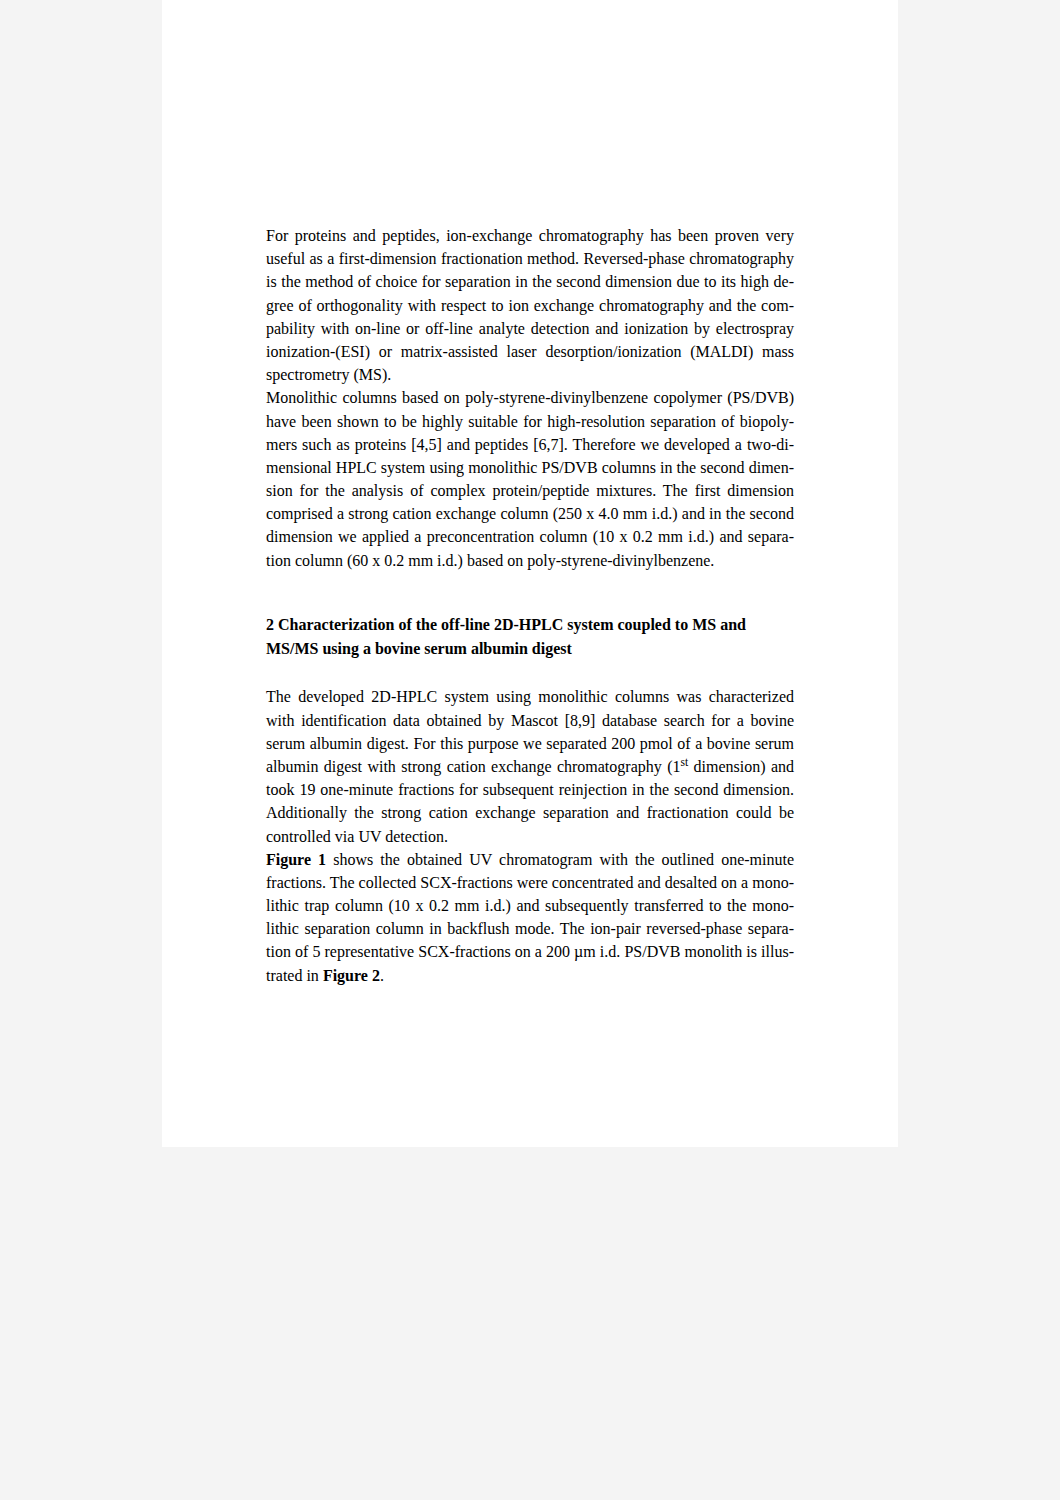For proteins and peptides, ion-exchange chromatography has been proven very useful as a first-dimension fractionation method. Reversed-phase chromatography is the method of choice for separation in the second dimension due to its high degree of orthogonality with respect to ion exchange chromatography and the compability with on-line or off-line analyte detection and ionization by electrospray ionization-(ESI) or matrix-assisted laser desorption/ionization (MALDI) mass spectrometry (MS).
Monolithic columns based on poly-styrene-divinylbenzene copolymer (PS/DVB) have been shown to be highly suitable for high-resolution separation of biopolymers such as proteins [4,5] and peptides [6,7]. Therefore we developed a two-dimensional HPLC system using monolithic PS/DVB columns in the second dimension for the analysis of complex protein/peptide mixtures. The first dimension comprised a strong cation exchange column (250 x 4.0 mm i.d.) and in the second dimension we applied a preconcentration column (10 x 0.2 mm i.d.) and separation column (60 x 0.2 mm i.d.) based on poly-styrene-divinylbenzene.
2 Characterization of the off-line 2D-HPLC system coupled to MS and MS/MS using a bovine serum albumin digest
The developed 2D-HPLC system using monolithic columns was characterized with identification data obtained by Mascot [8,9] database search for a bovine serum albumin digest. For this purpose we separated 200 pmol of a bovine serum albumin digest with strong cation exchange chromatography (1st dimension) and took 19 one-minute fractions for subsequent reinjection in the second dimension. Additionally the strong cation exchange separation and fractionation could be controlled via UV detection.
Figure 1 shows the obtained UV chromatogram with the outlined one-minute fractions. The collected SCX-fractions were concentrated and desalted on a monolithic trap column (10 x 0.2 mm i.d.) and subsequently transferred to the monolithic separation column in backflush mode. The ion-pair reversed-phase separation of 5 representative SCX-fractions on a 200 µm i.d. PS/DVB monolith is illustrated in Figure 2.